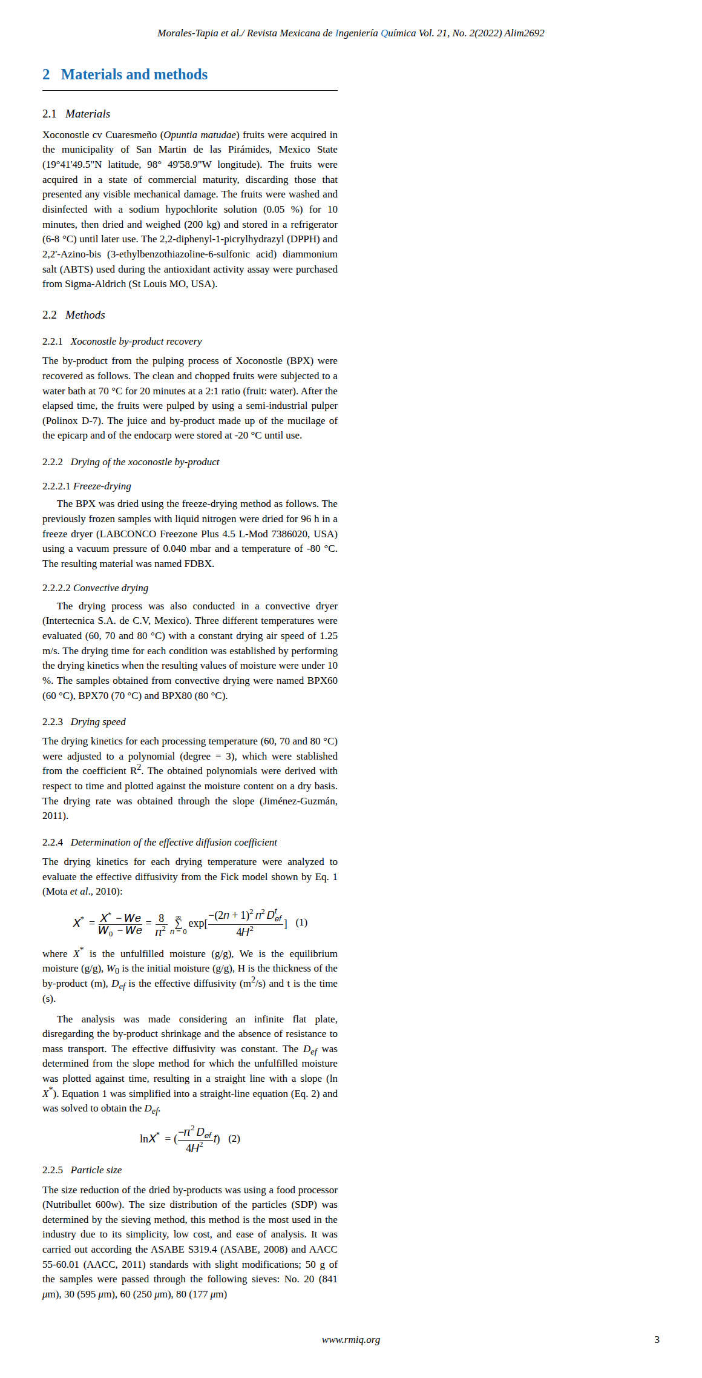Morales-Tapia et al./ Revista Mexicana de Ingeniería Química Vol. 21, No. 2(2022) Alim2692
2 Materials and methods
2.1 Materials
Xoconostle cv Cuaresmeño (Opuntia matudae) fruits were acquired in the municipality of San Martin de las Pirámides, Mexico State (19°41'49.5"N latitude, 98° 49'58.9"W longitude). The fruits were acquired in a state of commercial maturity, discarding those that presented any visible mechanical damage. The fruits were washed and disinfected with a sodium hypochlorite solution (0.05 %) for 10 minutes, then dried and weighed (200 kg) and stored in a refrigerator (6-8 °C) until later use. The 2,2-diphenyl-1-picrylhydrazyl (DPPH) and 2,2'-Azino-bis (3-ethylbenzothiazoline-6-sulfonic acid) diammonium salt (ABTS) used during the antioxidant activity assay were purchased from Sigma-Aldrich (St Louis MO, USA).
2.2 Methods
2.2.1 Xoconostle by-product recovery
The by-product from the pulping process of Xoconostle (BPX) were recovered as follows. The clean and chopped fruits were subjected to a water bath at 70 °C for 20 minutes at a 2:1 ratio (fruit: water). After the elapsed time, the fruits were pulped by using a semi-industrial pulper (Polinox D-7). The juice and by-product made up of the mucilage of the epicarp and of the endocarp were stored at -20 °C until use.
2.2.2 Drying of the xoconostle by-product
2.2.2.1 Freeze-drying
The BPX was dried using the freeze-drying method as follows. The previously frozen samples with liquid nitrogen were dried for 96 h in a freeze dryer (LABCONCO Freezone Plus 4.5 L-Mod 7386020, USA) using a vacuum pressure of 0.040 mbar and a temperature of -80 °C. The resulting material was named FDBX.
2.2.2.2 Convective drying
The drying process was also conducted in a convective dryer (Intertecnica S.A. de C.V, Mexico). Three different temperatures were evaluated (60, 70 and 80 °C) with a constant drying air speed of 1.25 m/s. The drying time for each condition was established by performing the drying kinetics when the resulting values of moisture were under 10 %. The samples obtained from convective drying were named BPX60 (60 °C), BPX70 (70 °C) and BPX80 (80 °C).
2.2.3 Drying speed
The drying kinetics for each processing temperature (60, 70 and 80 °C) were adjusted to a polynomial (degree = 3), which were stablished from the coefficient R2. The obtained polynomials were derived with respect to time and plotted against the moisture content on a dry basis. The drying rate was obtained through the slope (Jiménez-Guzmán, 2011).
2.2.4 Determination of the effective diffusion coefficient
The drying kinetics for each drying temperature were analyzed to evaluate the effective diffusivity from the Fick model shown by Eq. 1 (Mota et al., 2010):
X* = X*−We W0−We = 8π2 ∑ n=0 ∞ exp [ −(2n+1)2 n2 Deft 4H2 ]
(1)
where X* is the unfulfilled moisture (g/g), We is the equilibrium moisture (g/g), W0 is the initial moisture (g/g), H is the thickness of the by-product (m), Def is the effective diffusivity (m2/s) and t is the time (s).
The analysis was made considering an infinite flat plate, disregarding the by-product shrinkage and the absence of resistance to mass transport. The effective diffusivity was constant. The Def was determined from the slope method for which the unfulfilled moisture was plotted against time, resulting in a straight line with a slope (ln X*). Equation 1 was simplified into a straight-line equation (Eq. 2) and was solved to obtain the Def.
lnX* = ( −π2Def 4H2 t )
(2)
2.2.5 Particle size
The size reduction of the dried by-products was using a food processor (Nutribullet 600w). The size distribution of the particles (SDP) was determined by the sieving method, this method is the most used in the industry due to its simplicity, low cost, and ease of analysis. It was carried out according the ASABE S319.4 (ASABE, 2008) and AACC 55-60.01 (AACC, 2011) standards with slight modifications; 50 g of the samples were passed through the following sieves: No. 20 (841 μm), 30 (595 μm), 60 (250 μm), 80 (177 μm)
www.rmiq.org 3